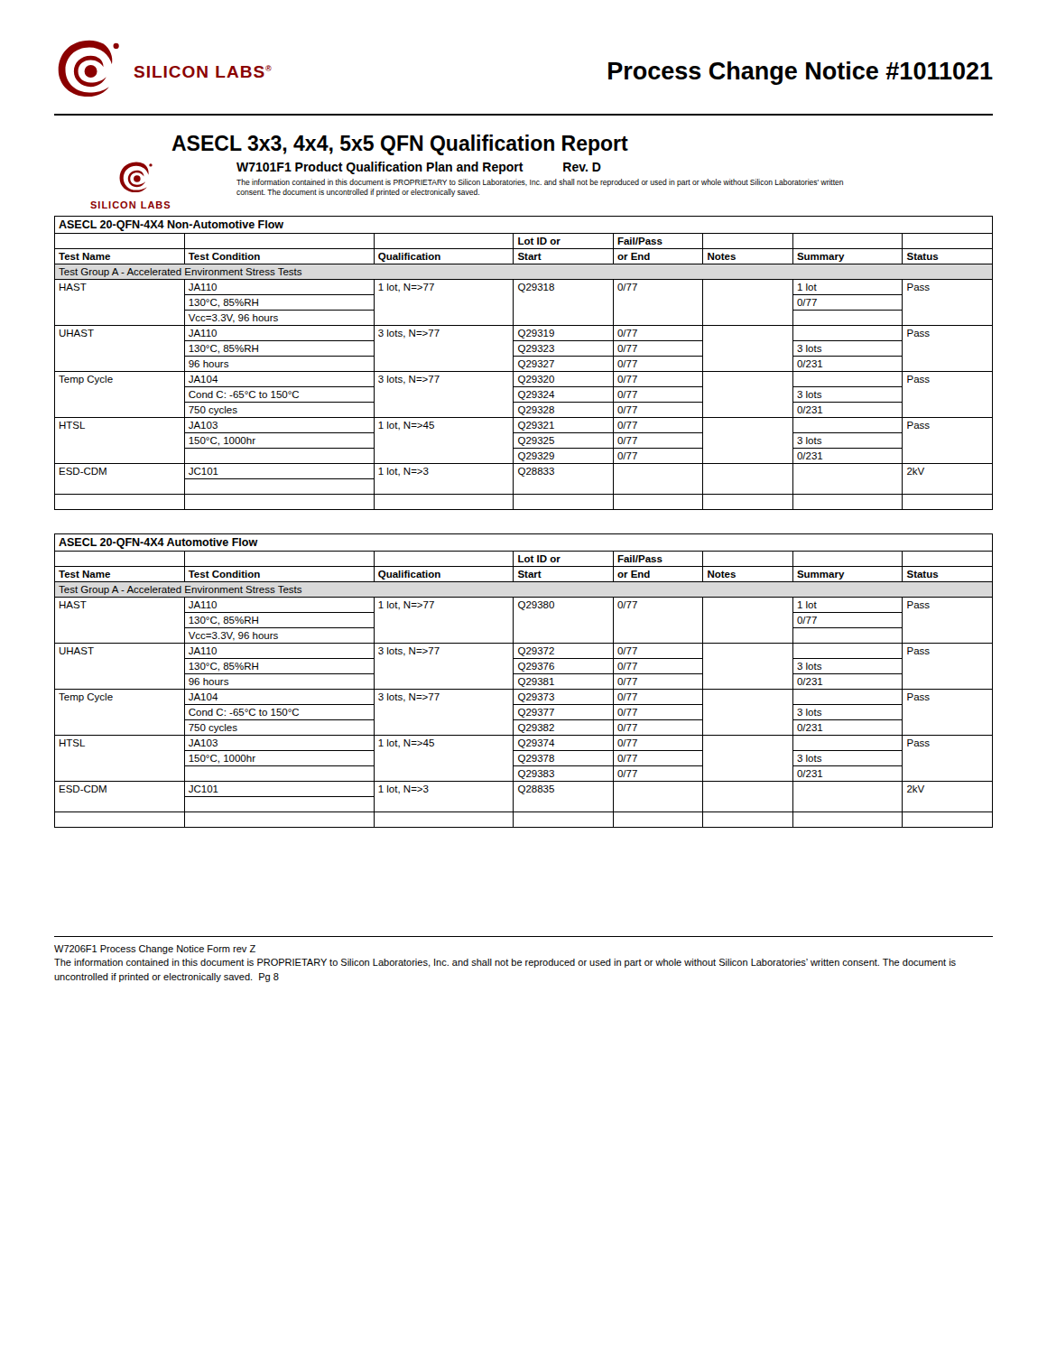SILICON LABS®
Process Change Notice #1011021
ASECL 3x3, 4x4, 5x5 QFN Qualification Report
SILICON LABS
W7101F1 Product Qualification Plan and Report Rev. D
The information contained in this document is PROPRIETARY to Silicon Laboratories, Inc. and shall not be reproduced or used in part or whole without Silicon Laboratories' written consent. The document is uncontrolled if printed or electronically saved.
| ASECL 20-QFN-4X4 Non-Automotive Flow |
| | | | Lot ID or | Fail/Pass | | | |
| Test Name | Test Condition | Qualification | Start | or End | Notes | Summary | Status |
| Test Group A - Accelerated Environment Stress Tests |
| HAST | JA110 | 1 lot, N=>77 | Q29318 | 0/77 | | 1 lot | Pass |
| 130°C, 85%RH | 0/77 |
| Vcc=3.3V, 96 hours | |
| UHAST | JA110 | 3 lots, N=>77 | Q29319 | 0/77 | | | Pass |
| 130°C, 85%RH | Q29323 | 0/77 | 3 lots |
| 96 hours | Q29327 | 0/77 | 0/231 |
| Temp Cycle | JA104 | 3 lots, N=>77 | Q29320 | 0/77 | | | Pass |
| Cond C: -65°C to 150°C | Q29324 | 0/77 | 3 lots |
| 750 cycles | Q29328 | 0/77 | 0/231 |
| HTSL | JA103 | 1 lot, N=>45 | Q29321 | 0/77 | | | Pass |
| 150°C, 1000hr | Q29325 | 0/77 | 3 lots |
| | Q29329 | 0/77 | 0/231 |
| ESD-CDM | JC101 | 1 lot, N=>3 | Q28833 | | | | 2kV |
| ASECL 20-QFN-4X4 Automotive Flow |
| | | | Lot ID or | Fail/Pass | | | |
| Test Name | Test Condition | Qualification | Start | or End | Notes | Summary | Status |
| Test Group A - Accelerated Environment Stress Tests |
| HAST | JA110 | 1 lot, N=>77 | Q29380 | 0/77 | | 1 lot | Pass |
| 130°C, 85%RH | 0/77 |
| Vcc=3.3V, 96 hours | |
| UHAST | JA110 | 3 lots, N=>77 | Q29372 | 0/77 | | | Pass |
| 130°C, 85%RH | Q29376 | 0/77 | 3 lots |
| 96 hours | Q29381 | 0/77 | 0/231 |
| Temp Cycle | JA104 | 3 lots, N=>77 | Q29373 | 0/77 | | | Pass |
| Cond C: -65°C to 150°C | Q29377 | 0/77 | 3 lots |
| 750 cycles | Q29382 | 0/77 | 0/231 |
| HTSL | JA103 | 1 lot, N=>45 | Q29374 | 0/77 | | | Pass |
| 150°C, 1000hr | Q29378 | 0/77 | 3 lots |
| | Q29383 | 0/77 | 0/231 |
| ESD-CDM | JC101 | 1 lot, N=>3 | Q28835 | | | | 2kV |
W7206F1 Process Change Notice Form rev Z
The information contained in this document is PROPRIETARY to Silicon Laboratories, Inc. and shall not be reproduced or used in part or whole without Silicon Laboratories’ written consent. The document is uncontrolled if printed or electronically saved. Pg 8